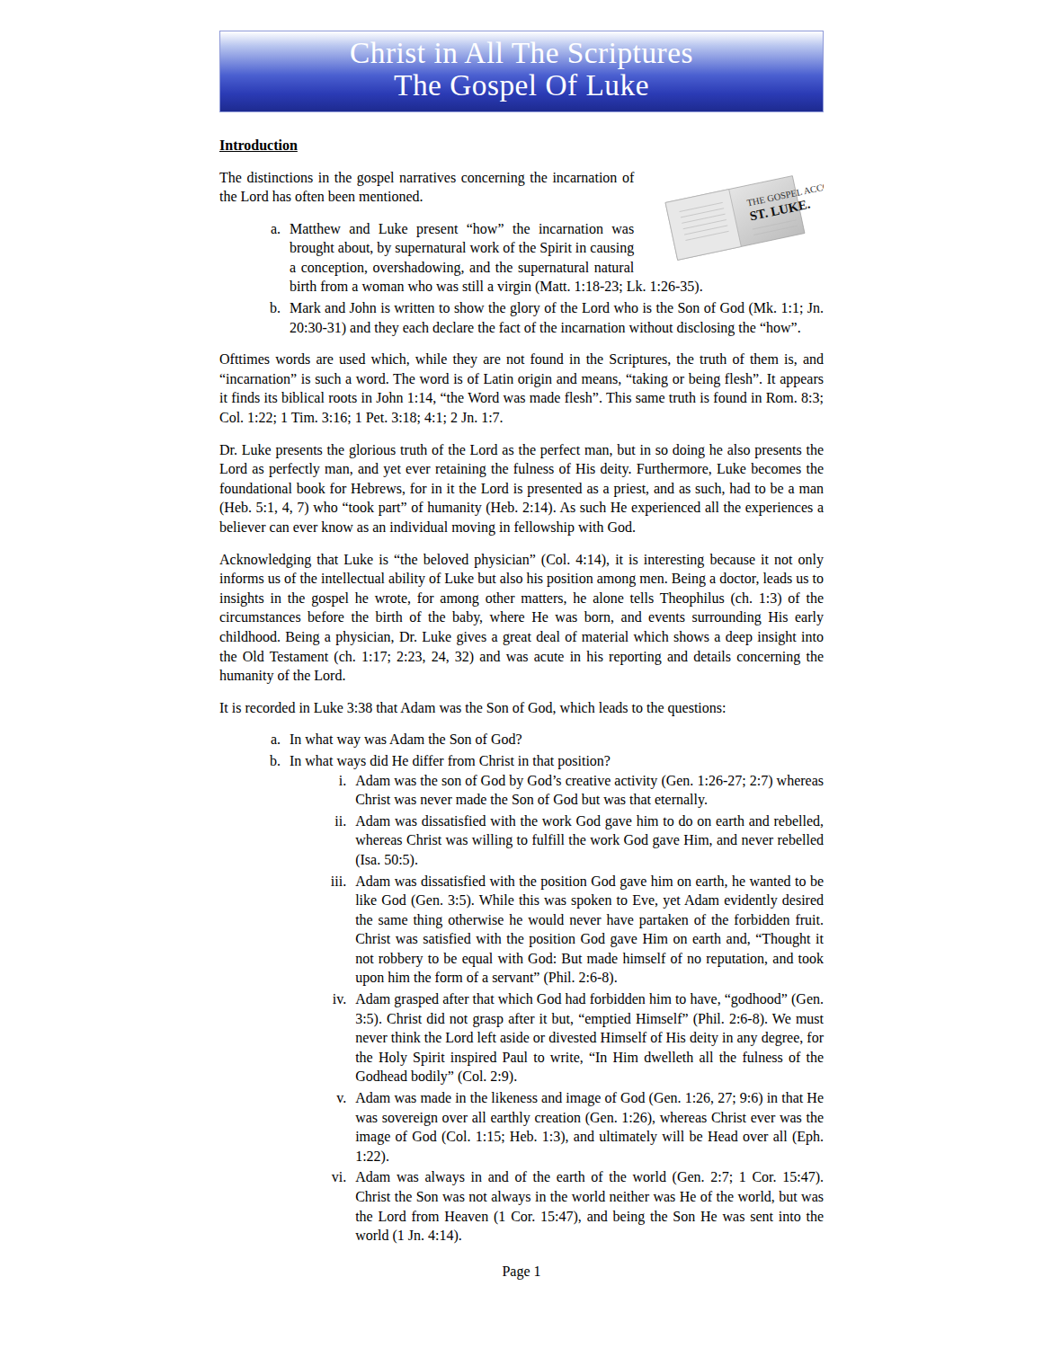Christ in All The Scriptures
The Gospel Of Luke
Introduction
The distinctions in the gospel narratives concerning the incarnation of the Lord has often been mentioned.
Matthew and Luke present “how” the incarnation was brought about, by supernatural work of the Spirit in causing a conception, overshadowing, and the supernatural natural birth from a woman who was still a virgin (Matt. 1:18-23; Lk. 1:26-35).
Mark and John is written to show the glory of the Lord who is the Son of God (Mk. 1:1; Jn. 20:30-31) and they each declare the fact of the incarnation without disclosing the “how”.
Ofttimes words are used which, while they are not found in the Scriptures, the truth of them is, and “incarnation” is such a word. The word is of Latin origin and means, “taking or being flesh”. It appears it finds its biblical roots in John 1:14, “the Word was made flesh”. This same truth is found in Rom. 8:3; Col. 1:22; 1 Tim. 3:16; 1 Pet. 3:18; 4:1; 2 Jn. 1:7.
Dr. Luke presents the glorious truth of the Lord as the perfect man, but in so doing he also presents the Lord as perfectly man, and yet ever retaining the fulness of His deity. Furthermore, Luke becomes the foundational book for Hebrews, for in it the Lord is presented as a priest, and as such, had to be a man (Heb. 5:1, 4, 7) who “took part” of humanity (Heb. 2:14). As such He experienced all the experiences a believer can ever know as an individual moving in fellowship with God.
Acknowledging that Luke is “the beloved physician” (Col. 4:14), it is interesting because it not only informs us of the intellectual ability of Luke but also his position among men. Being a doctor, leads us to insights in the gospel he wrote, for among other matters, he alone tells Theophilus (ch. 1:3) of the circumstances before the birth of the baby, where He was born, and events surrounding His early childhood. Being a physician, Dr. Luke gives a great deal of material which shows a deep insight into the Old Testament (ch. 1:17; 2:23, 24, 32) and was acute in his reporting and details concerning the humanity of the Lord.
It is recorded in Luke 3:38 that Adam was the Son of God, which leads to the questions:
In what way was Adam the Son of God?
In what ways did He differ from Christ in that position?
Adam was the son of God by God’s creative activity (Gen. 1:26-27; 2:7) whereas Christ was never made the Son of God but was that eternally.
Adam was dissatisfied with the work God gave him to do on earth and rebelled, whereas Christ was willing to fulfill the work God gave Him, and never rebelled (Isa. 50:5).
Adam was dissatisfied with the position God gave him on earth, he wanted to be like God (Gen. 3:5). While this was spoken to Eve, yet Adam evidently desired the same thing otherwise he would never have partaken of the forbidden fruit. Christ was satisfied with the position God gave Him on earth and, “Thought it not robbery to be equal with God: But made himself of no reputation, and took upon him the form of a servant” (Phil. 2:6-8).
Adam grasped after that which God had forbidden him to have, “godhood” (Gen. 3:5). Christ did not grasp after it but, “emptied Himself” (Phil. 2:6-8). We must never think the Lord left aside or divested Himself of His deity in any degree, for the Holy Spirit inspired Paul to write, “In Him dwelleth all the fulness of the Godhead bodily” (Col. 2:9).
Adam was made in the likeness and image of God (Gen. 1:26, 27; 9:6) in that He was sovereign over all earthly creation (Gen. 1:26), whereas Christ ever was the image of God (Col. 1:15; Heb. 1:3), and ultimately will be Head over all (Eph. 1:22).
Adam was always in and of the earth of the world (Gen. 2:7; 1 Cor. 15:47). Christ the Son was not always in the world neither was He of the world, but was the Lord from Heaven (1 Cor. 15:47), and being the Son He was sent into the world (1 Jn. 4:14).
Page 1